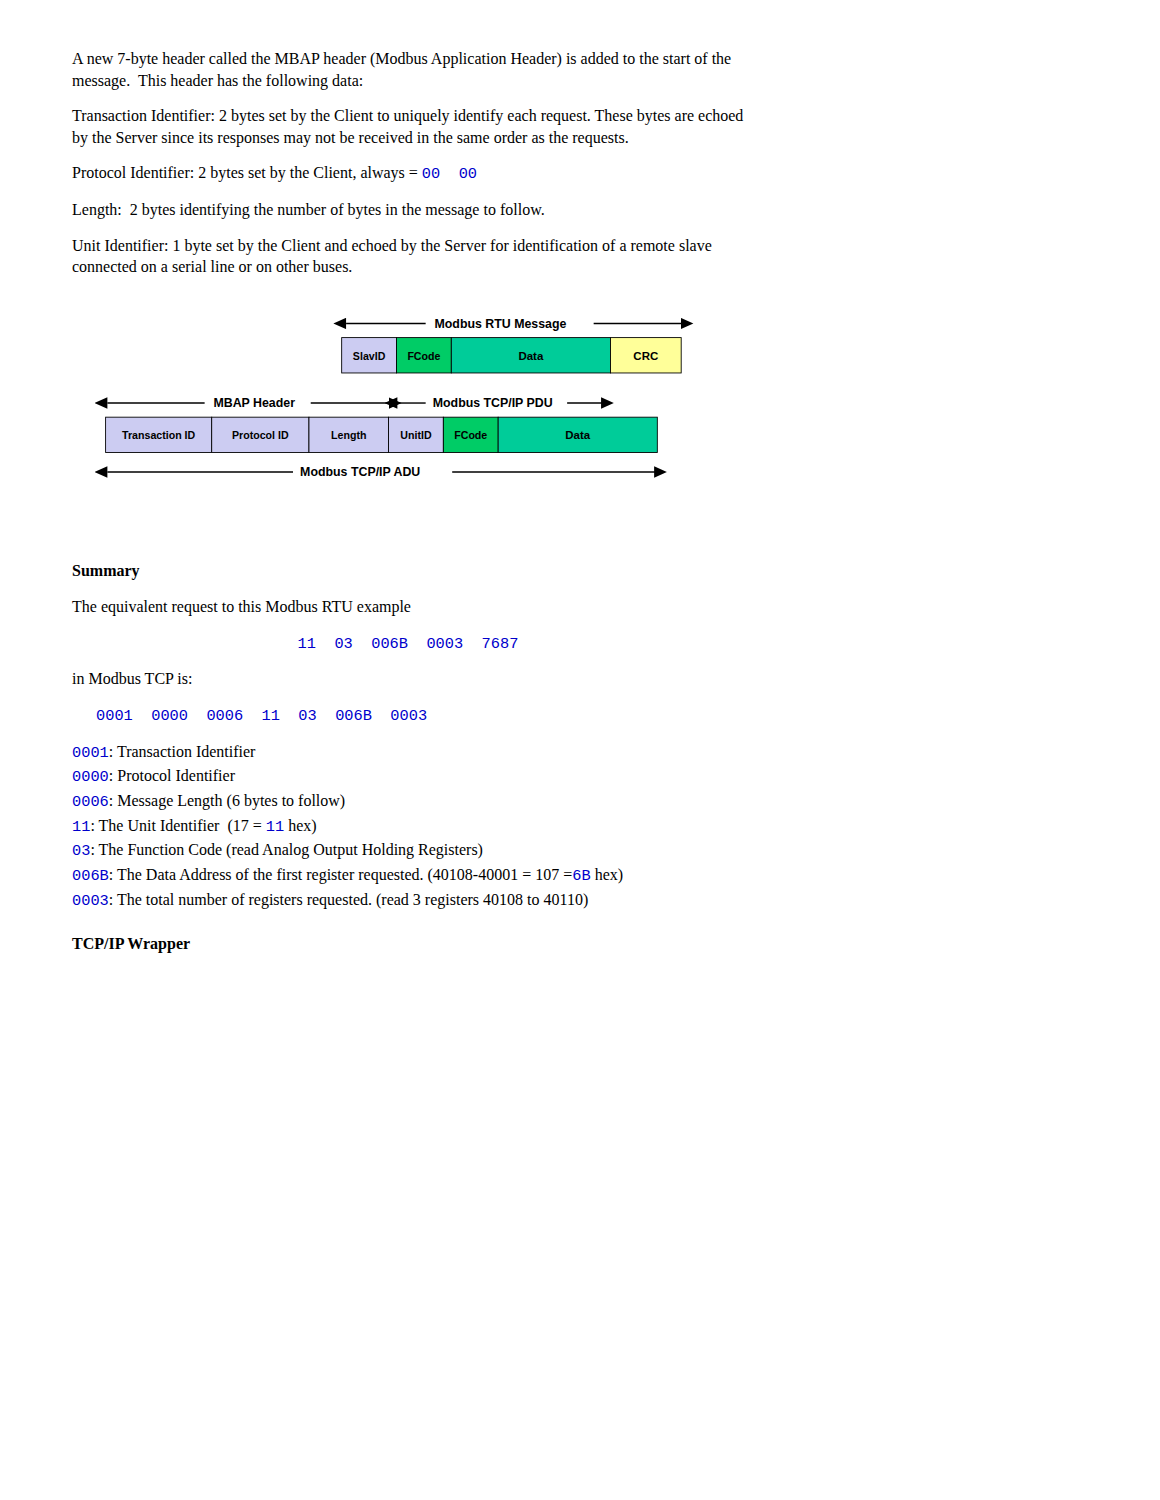A new 7-byte header called the MBAP header (Modbus Application Header) is added to the start of the message. This header has the following data:
Transaction Identifier: 2 bytes set by the Client to uniquely identify each request. These bytes are echoed by the Server since its responses may not be received in the same order as the requests.
Protocol Identifier: 2 bytes set by the Client, always = 00 00
Length: 2 bytes identifying the number of bytes in the message to follow.
Unit Identifier: 1 byte set by the Client and echoed by the Server for identification of a remote slave connected on a serial line or on other buses.
Modbus RTU Message SlavID FCode Data CRC MBAP Header Modbus TCP/IP PDU Transaction ID Protocol ID Length UnitID FCode Data Modbus TCP/IP ADU
Summary
The equivalent request to this Modbus RTU example
11 03 006B 0003 7687
in Modbus TCP is:
0001 0000 0006 11 03 006B 0003
0001: Transaction Identifier
0000: Protocol Identifier
0006: Message Length (6 bytes to follow)
11: The Unit Identifier (17 = 11 hex)
03: The Function Code (read Analog Output Holding Registers)
006B: The Data Address of the first register requested. (40108-40001 = 107 =6B hex)
0003: The total number of registers requested. (read 3 registers 40108 to 40110)
TCP/IP Wrapper